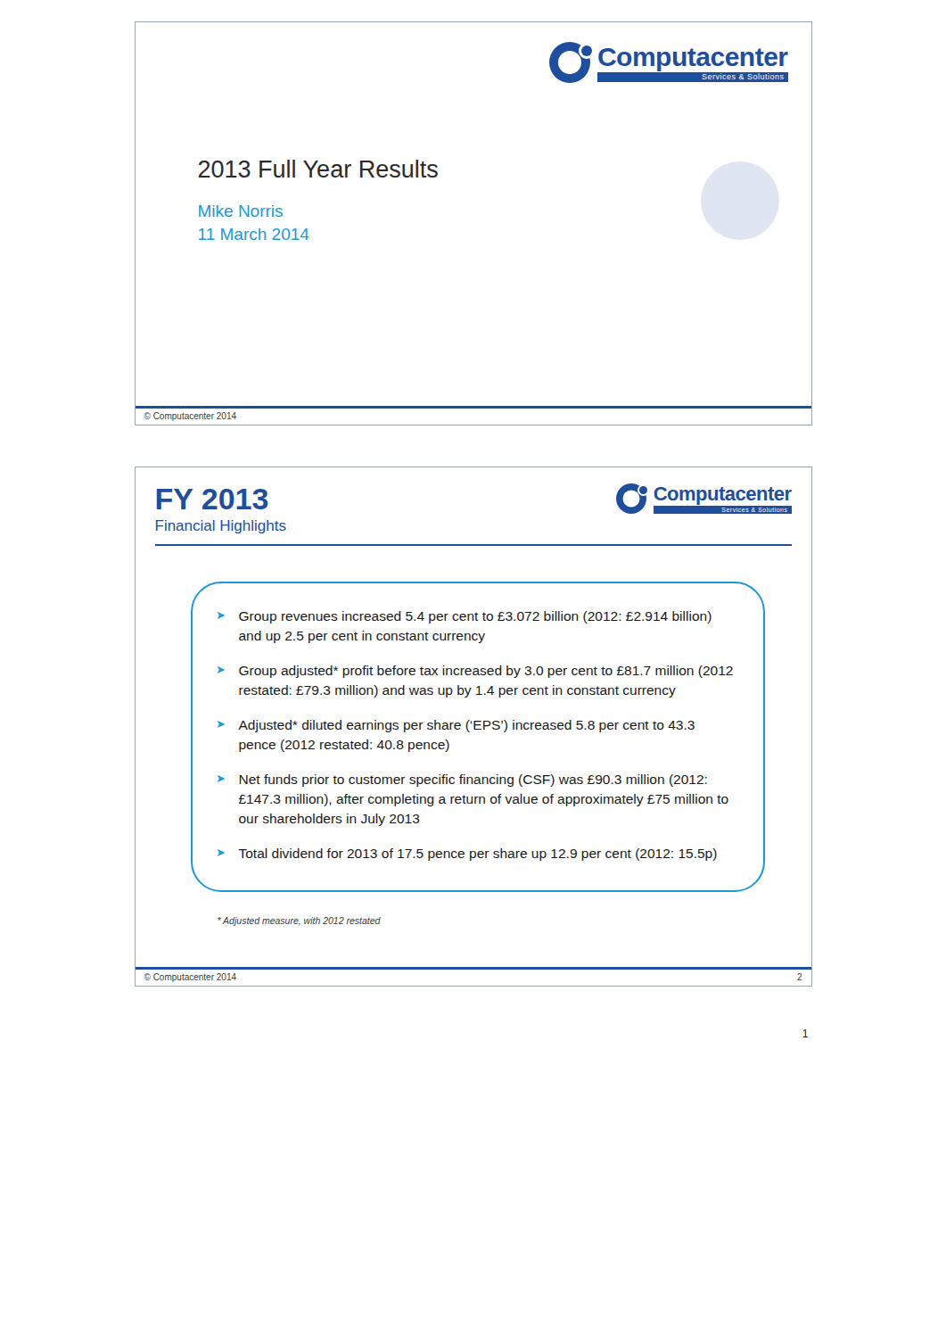Computacenter Services & Solutions
2013 Full Year Results
Mike Norris
11 March 2014
© Computacenter 2014
FY 2013
Financial Highlights
Computacenter Services & Solutions
Group revenues increased 5.4 per cent to £3.072 billion (2012: £2.914 billion) and up 2.5 per cent in constant currency
Group adjusted* profit before tax increased by 3.0 per cent to £81.7 million (2012 restated: £79.3 million) and was up by 1.4 per cent in constant currency
Adjusted* diluted earnings per share (‘EPS’) increased 5.8 per cent to 43.3 pence (2012 restated: 40.8 pence)
Net funds prior to customer specific financing (CSF) was £90.3 million (2012: £147.3 million), after completing a return of value of approximately £75 million to our shareholders in July 2013
Total dividend for 2013 of 17.5 pence per share up 12.9 per cent (2012: 15.5p)
* Adjusted measure, with 2012 restated
© Computacenter 2014 2
1